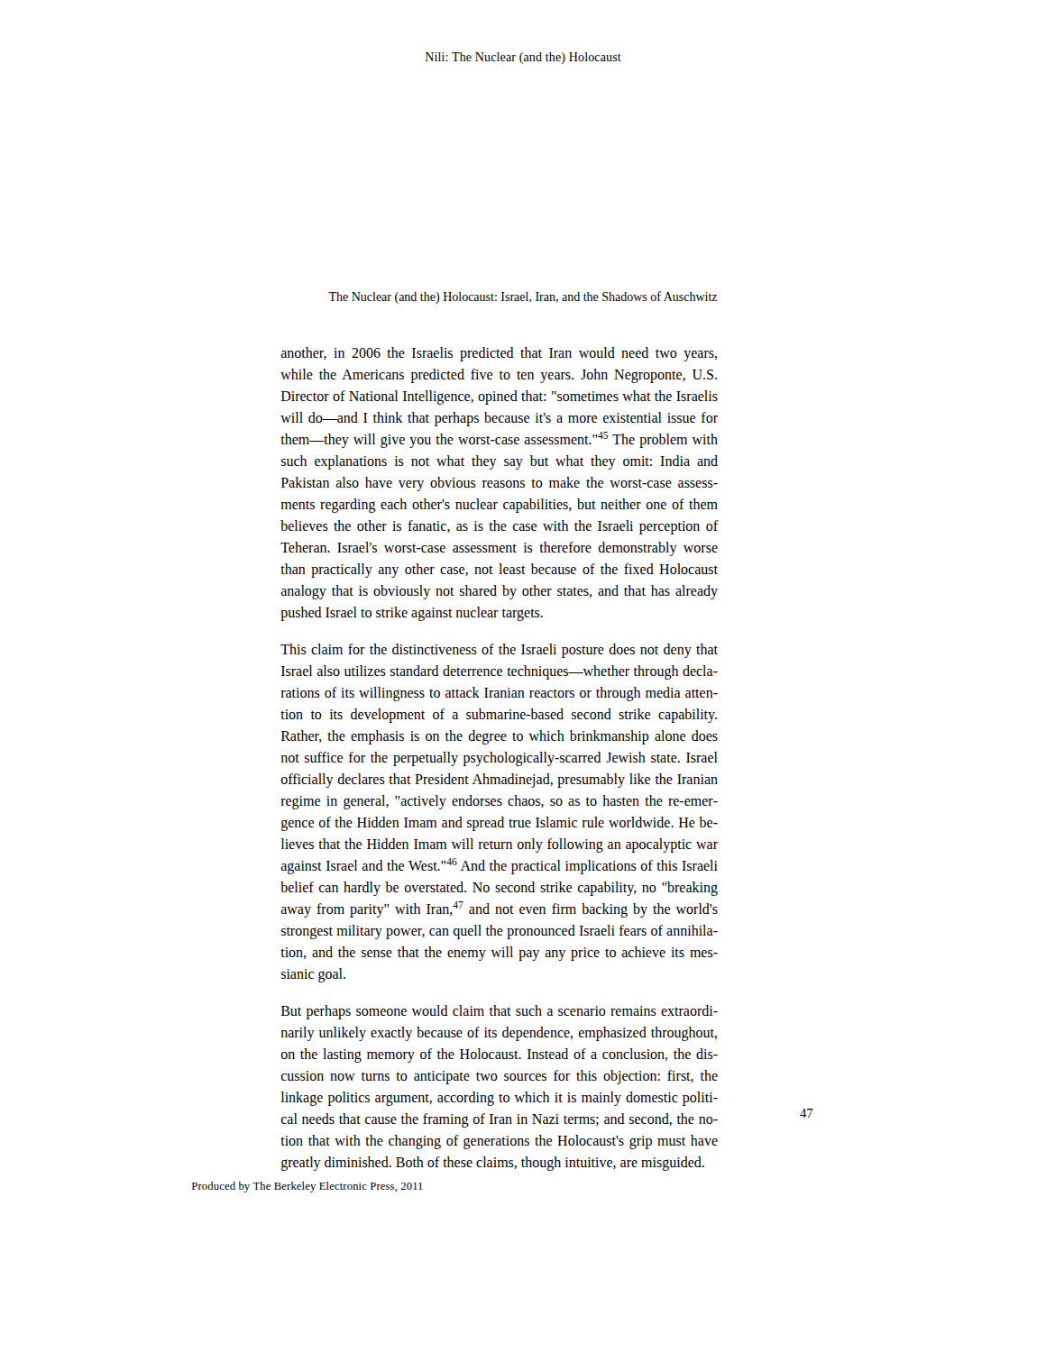Nili: The Nuclear (and the) Holocaust
The Nuclear (and the) Holocaust: Israel, Iran, and the Shadows of Auschwitz
another, in 2006 the Israelis predicted that Iran would need two years, while the Americans predicted five to ten years. John Negroponte, U.S. Director of National Intelligence, opined that: "sometimes what the Israelis will do—and I think that perhaps because it's a more existential issue for them—they will give you the worst-case assessment."45 The problem with such explanations is not what they say but what they omit: India and Pakistan also have very obvious reasons to make the worst-case assessments regarding each other's nuclear capabilities, but neither one of them believes the other is fanatic, as is the case with the Israeli perception of Teheran. Israel's worst-case assessment is therefore demonstrably worse than practically any other case, not least because of the fixed Holocaust analogy that is obviously not shared by other states, and that has already pushed Israel to strike against nuclear targets.
This claim for the distinctiveness of the Israeli posture does not deny that Israel also utilizes standard deterrence techniques—whether through declarations of its willingness to attack Iranian reactors or through media attention to its development of a submarine-based second strike capability. Rather, the emphasis is on the degree to which brinkmanship alone does not suffice for the perpetually psychologically-scarred Jewish state. Israel officially declares that President Ahmadinejad, presumably like the Iranian regime in general, "actively endorses chaos, so as to hasten the re-emergence of the Hidden Imam and spread true Islamic rule worldwide. He believes that the Hidden Imam will return only following an apocalyptic war against Israel and the West."46 And the practical implications of this Israeli belief can hardly be overstated. No second strike capability, no "breaking away from parity" with Iran,47 and not even firm backing by the world's strongest military power, can quell the pronounced Israeli fears of annihilation, and the sense that the enemy will pay any price to achieve its messianic goal.
But perhaps someone would claim that such a scenario remains extraordinarily unlikely exactly because of its dependence, emphasized throughout, on the lasting memory of the Holocaust. Instead of a conclusion, the discussion now turns to anticipate two sources for this objection: first, the linkage politics argument, according to which it is mainly domestic political needs that cause the framing of Iran in Nazi terms; and second, the notion that with the changing of generations the Holocaust's grip must have greatly diminished. Both of these claims, though intuitive, are misguided.
47
Produced by The Berkeley Electronic Press, 2011